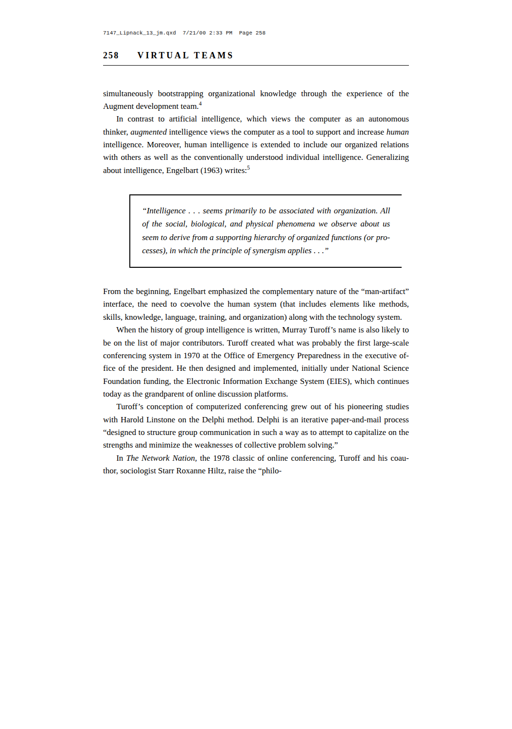7147_Lipnack_13_jm.qxd 7/21/00 2:33 PM Page 258
258 Virtual Teams
simultaneously bootstrapping organizational knowledge through the experience of the Augment development team.4
In contrast to artificial intelligence, which views the computer as an autonomous thinker, augmented intelligence views the computer as a tool to support and increase human intelligence. Moreover, human intelligence is extended to include our organized relations with others as well as the conventionally understood individual intelligence. Generalizing about intelligence, Engelbart (1963) writes:5
“Intelligence . . . seems primarily to be associated with organization. All of the social, biological, and physical phenomena we observe about us seem to derive from a supporting hierarchy of organized functions (or processes), in which the principle of synergism applies . . .”
From the beginning, Engelbart emphasized the complementary nature of the “man-artifact” interface, the need to coevolve the human system (that includes elements like methods, skills, knowledge, language, training, and organization) along with the technology system.
When the history of group intelligence is written, Murray Turoff’s name is also likely to be on the list of major contributors. Turoff created what was probably the first large-scale conferencing system in 1970 at the Office of Emergency Preparedness in the executive office of the president. He then designed and implemented, initially under National Science Foundation funding, the Electronic Information Exchange System (EIES), which continues today as the grandparent of online discussion platforms.
Turoff’s conception of computerized conferencing grew out of his pioneering studies with Harold Linstone on the Delphi method. Delphi is an iterative paper-and-mail process “designed to structure group communication in such a way as to attempt to capitalize on the strengths and minimize the weaknesses of collective problem solving.”
In The Network Nation, the 1978 classic of online conferencing, Turoff and his coauthor, sociologist Starr Roxanne Hiltz, raise the “philo-